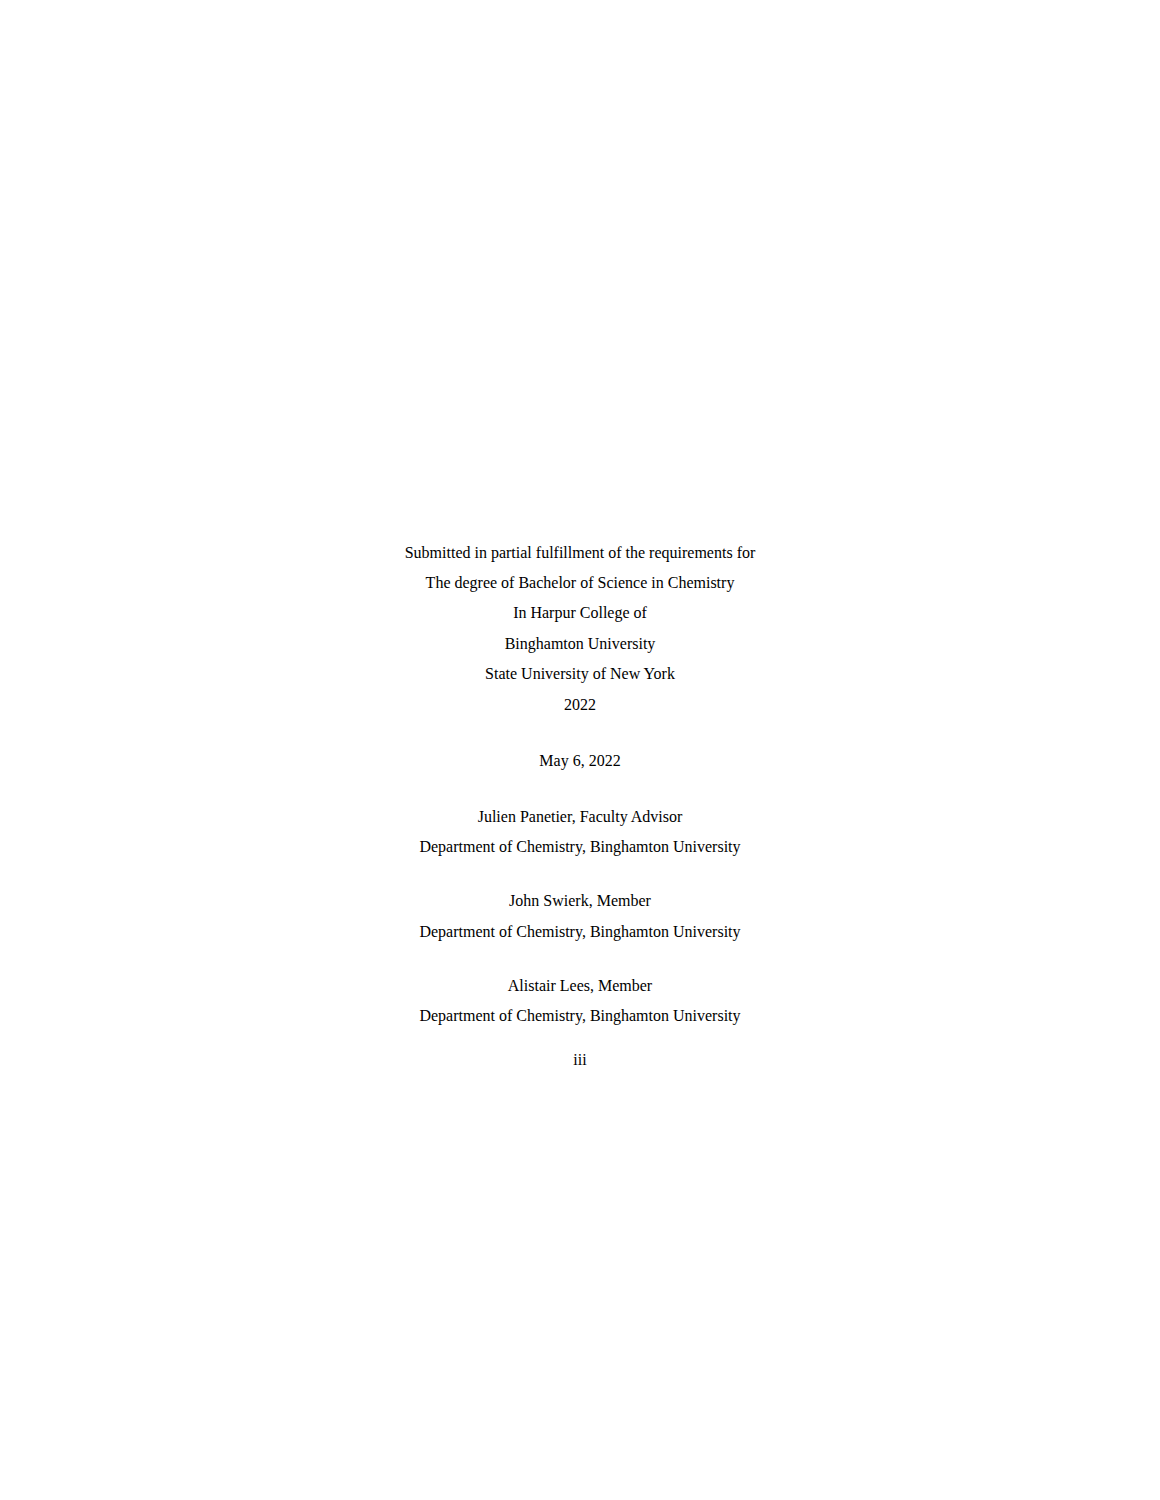Submitted in partial fulfillment of the requirements for
The degree of Bachelor of Science in Chemistry
In Harpur College of
Binghamton University
State University of New York
2022
May 6, 2022
Julien Panetier, Faculty Advisor
Department of Chemistry, Binghamton University
John Swierk, Member
Department of Chemistry, Binghamton University
Alistair Lees, Member
Department of Chemistry, Binghamton University
iii